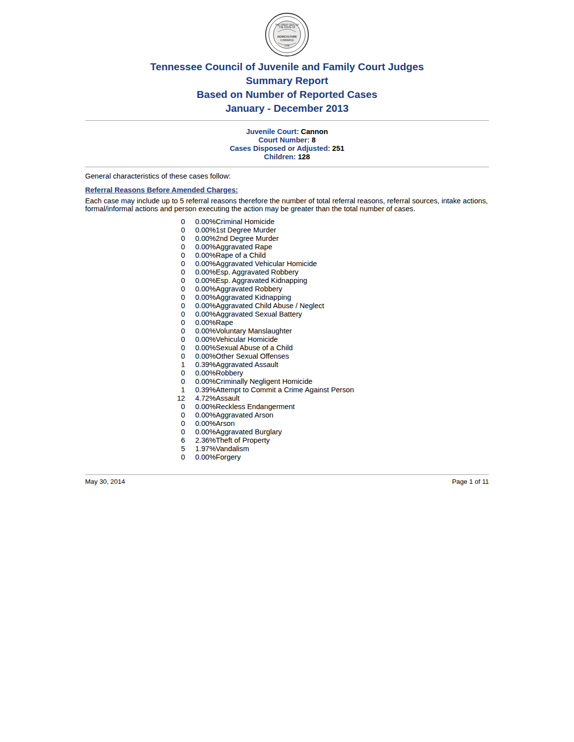THE GREAT SEAL OF THE STATE OF AGRICULTURE COMMERCE 1796
Tennessee Council of Juvenile and Family Court Judges
Summary Report
Based on Number of Reported Cases
January - December 2013
Juvenile Court: Cannon
Court Number: 8
Cases Disposed or Adjusted: 251
Children: 128
General characteristics of these cases follow:
Referral Reasons Before Amended Charges:
Each case may include up to 5 referral reasons therefore the number of total referral reasons, referral sources, intake actions, formal/informal actions and person executing the action may be greater than the total number of cases.
| 0 | 0.00% | Criminal Homicide |
| 0 | 0.00% | 1st Degree Murder |
| 0 | 0.00% | 2nd Degree Murder |
| 0 | 0.00% | Aggravated Rape |
| 0 | 0.00% | Rape of a Child |
| 0 | 0.00% | Aggravated Vehicular Homicide |
| 0 | 0.00% | Esp. Aggravated Robbery |
| 0 | 0.00% | Esp. Aggravated Kidnapping |
| 0 | 0.00% | Aggravated Robbery |
| 0 | 0.00% | Aggravated Kidnapping |
| 0 | 0.00% | Aggravated Child Abuse / Neglect |
| 0 | 0.00% | Aggravated Sexual Battery |
| 0 | 0.00% | Rape |
| 0 | 0.00% | Voluntary Manslaughter |
| 0 | 0.00% | Vehicular Homicide |
| 0 | 0.00% | Sexual Abuse of a Child |
| 0 | 0.00% | Other Sexual Offenses |
| 1 | 0.39% | Aggravated Assault |
| 0 | 0.00% | Robbery |
| 0 | 0.00% | Criminally Negligent Homicide |
| 1 | 0.39% | Attempt to Commit a Crime Against Person |
| 12 | 4.72% | Assault |
| 0 | 0.00% | Reckless Endangerment |
| 0 | 0.00% | Aggravated Arson |
| 0 | 0.00% | Arson |
| 0 | 0.00% | Aggravated Burglary |
| 6 | 2.36% | Theft of Property |
| 5 | 1.97% | Vandalism |
| 0 | 0.00% | Forgery |
May 30, 2014
Page 1 of 11